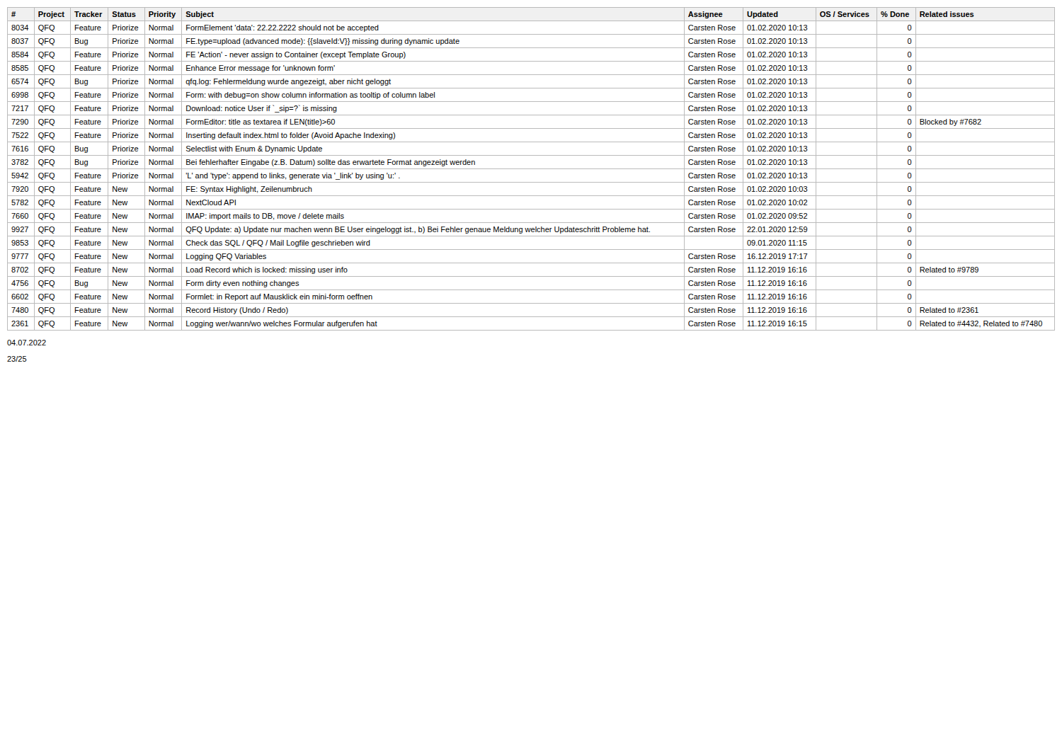| # | Project | Tracker | Status | Priority | Subject | Assignee | Updated | OS / Services | % Done | Related issues |
| --- | --- | --- | --- | --- | --- | --- | --- | --- | --- | --- |
| 8034 | QFQ | Feature | Priorize | Normal | FormElement 'data': 22.22.2222 should not be accepted | Carsten Rose | 01.02.2020 10:13 | | 0 | |
| 8037 | QFQ | Bug | Priorize | Normal | FE.type=upload (advanced mode): {{slaveId:V}} missing during dynamic update | Carsten Rose | 01.02.2020 10:13 | | 0 | |
| 8584 | QFQ | Feature | Priorize | Normal | FE 'Action' - never assign to Container (except Template Group) | Carsten Rose | 01.02.2020 10:13 | | 0 | |
| 8585 | QFQ | Feature | Priorize | Normal | Enhance Error message for 'unknown form' | Carsten Rose | 01.02.2020 10:13 | | 0 | |
| 6574 | QFQ | Bug | Priorize | Normal | qfq.log: Fehlermeldung wurde angezeigt, aber nicht geloggt | Carsten Rose | 01.02.2020 10:13 | | 0 | |
| 6998 | QFQ | Feature | Priorize | Normal | Form: with debug=on show column information as tooltip of column label | Carsten Rose | 01.02.2020 10:13 | | 0 | |
| 7217 | QFQ | Feature | Priorize | Normal | Download: notice User if `_sip=?` is missing | Carsten Rose | 01.02.2020 10:13 | | 0 | |
| 7290 | QFQ | Feature | Priorize | Normal | FormEditor: title as textarea if LEN(title)>60 | Carsten Rose | 01.02.2020 10:13 | | 0 | Blocked by #7682 |
| 7522 | QFQ | Feature | Priorize | Normal | Inserting default index.html to folder (Avoid Apache Indexing) | Carsten Rose | 01.02.2020 10:13 | | 0 | |
| 7616 | QFQ | Bug | Priorize | Normal | Selectlist with Enum & Dynamic Update | Carsten Rose | 01.02.2020 10:13 | | 0 | |
| 3782 | QFQ | Bug | Priorize | Normal | Bei fehlerhafter Eingabe (z.B. Datum) sollte das erwartete Format angezeigt werden | Carsten Rose | 01.02.2020 10:13 | | 0 | |
| 5942 | QFQ | Feature | Priorize | Normal | 'L' and 'type': append to links, generate via '_link' by using 'u:' . | Carsten Rose | 01.02.2020 10:13 | | 0 | |
| 7920 | QFQ | Feature | New | Normal | FE: Syntax Highlight, Zeilenumbruch | Carsten Rose | 01.02.2020 10:03 | | 0 | |
| 5782 | QFQ | Feature | New | Normal | NextCloud API | Carsten Rose | 01.02.2020 10:02 | | 0 | |
| 7660 | QFQ | Feature | New | Normal | IMAP: import mails to DB, move / delete mails | Carsten Rose | 01.02.2020 09:52 | | 0 | |
| 9927 | QFQ | Feature | New | Normal | QFQ Update: a) Update nur machen wenn BE User eingeloggt ist., b) Bei Fehler genaue Meldung welcher Updateschritt Probleme hat. | Carsten Rose | 22.01.2020 12:59 | | 0 | |
| 9853 | QFQ | Feature | New | Normal | Check das SQL / QFQ / Mail Logfile geschrieben wird | | 09.01.2020 11:15 | | 0 | |
| 9777 | QFQ | Feature | New | Normal | Logging QFQ Variables | Carsten Rose | 16.12.2019 17:17 | | 0 | |
| 8702 | QFQ | Feature | New | Normal | Load Record which is locked: missing user info | Carsten Rose | 11.12.2019 16:16 | | 0 | Related to #9789 |
| 4756 | QFQ | Bug | New | Normal | Form dirty even nothing changes | Carsten Rose | 11.12.2019 16:16 | | 0 | |
| 6602 | QFQ | Feature | New | Normal | Formlet: in Report auf Mausklick ein mini-form oeffnen | Carsten Rose | 11.12.2019 16:16 | | 0 | |
| 7480 | QFQ | Feature | New | Normal | Record History (Undo / Redo) | Carsten Rose | 11.12.2019 16:16 | | 0 | Related to #2361 |
| 2361 | QFQ | Feature | New | Normal | Logging wer/wann/wo welches Formular aufgerufen hat | Carsten Rose | 11.12.2019 16:15 | | 0 | Related to #4432, Related to #7480 |
04.07.2022
23/25